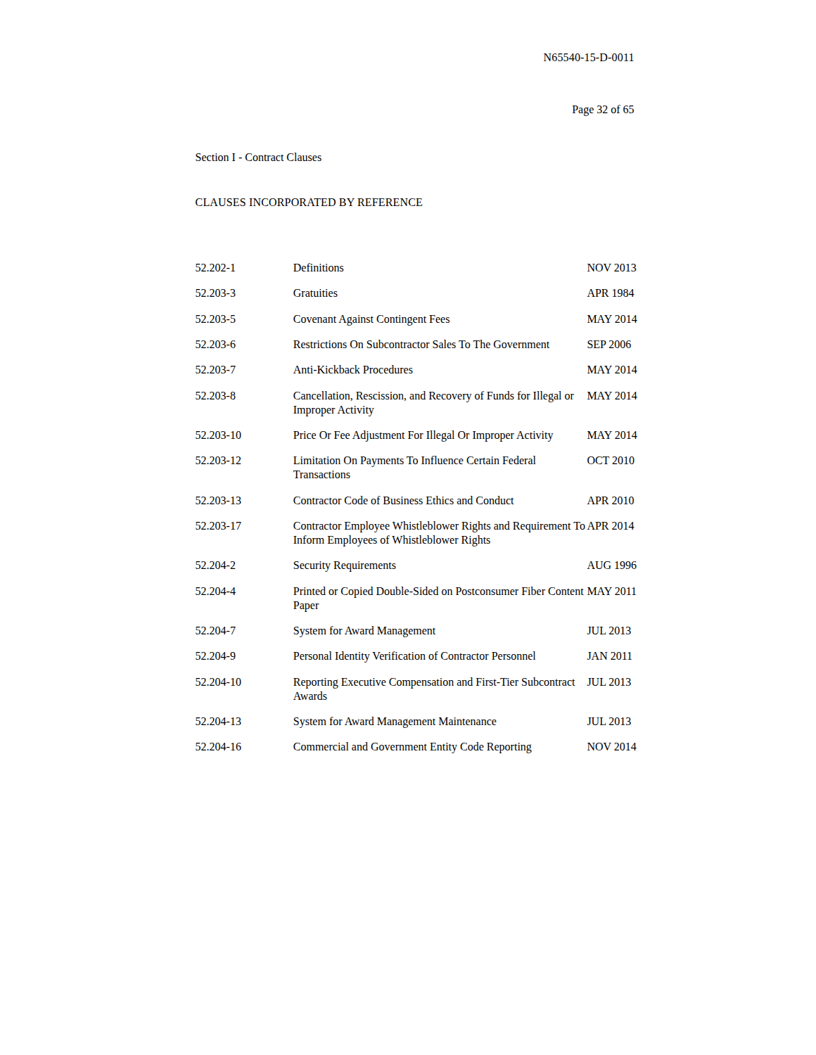N65540-15-D-0011
Page 32 of 65
Section I - Contract Clauses
CLAUSES INCORPORATED BY REFERENCE
| 52.202-1 | Definitions | NOV 2013 |
| 52.203-3 | Gratuities | APR 1984 |
| 52.203-5 | Covenant Against Contingent Fees | MAY 2014 |
| 52.203-6 | Restrictions On Subcontractor Sales To The Government | SEP 2006 |
| 52.203-7 | Anti-Kickback Procedures | MAY 2014 |
| 52.203-8 | Cancellation, Rescission, and Recovery of Funds for Illegal or Improper Activity | MAY 2014 |
| 52.203-10 | Price Or Fee Adjustment For Illegal Or Improper Activity | MAY 2014 |
| 52.203-12 | Limitation On Payments To Influence Certain Federal Transactions | OCT 2010 |
| 52.203-13 | Contractor Code of Business Ethics and Conduct | APR 2010 |
| 52.203-17 | Contractor Employee Whistleblower Rights and Requirement To Inform Employees of Whistleblower Rights | APR 2014 |
| 52.204-2 | Security Requirements | AUG 1996 |
| 52.204-4 | Printed or Copied Double-Sided on Postconsumer Fiber Content Paper | MAY 2011 |
| 52.204-7 | System for Award Management | JUL 2013 |
| 52.204-9 | Personal Identity Verification of Contractor Personnel | JAN 2011 |
| 52.204-10 | Reporting Executive Compensation and First-Tier Subcontract Awards | JUL 2013 |
| 52.204-13 | System for Award Management Maintenance | JUL 2013 |
| 52.204-16 | Commercial and Government Entity Code Reporting | NOV 2014 |